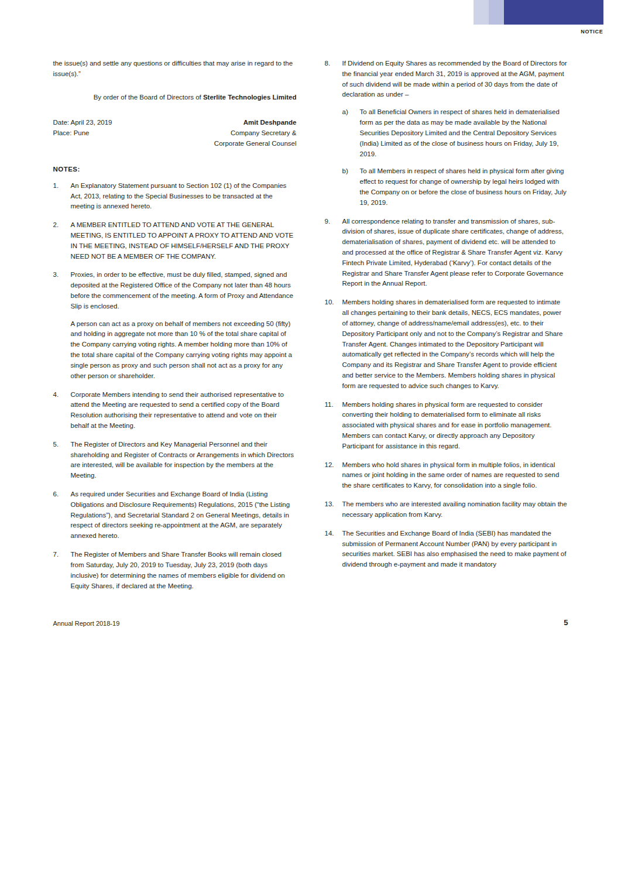NOTICE
the issue(s) and settle any questions or difficulties that may arise in regard to the issue(s).”
By order of the Board of Directors of Sterlite Technologies Limited
Date: April 23, 2019
Place: Pune
Amit Deshpande
Company Secretary &
Corporate General Counsel
NOTES:
An Explanatory Statement pursuant to Section 102 (1) of the Companies Act, 2013, relating to the Special Businesses to be transacted at the meeting is annexed hereto.
A MEMBER ENTITLED TO ATTEND AND VOTE AT THE GENERAL MEETING, IS ENTITLED TO APPOINT A PROXY TO ATTEND AND VOTE IN THE MEETING, INSTEAD OF HIMSELF/HERSELF AND THE PROXY NEED NOT BE A MEMBER OF THE COMPANY.
Proxies, in order to be effective, must be duly filled, stamped, signed and deposited at the Registered Office of the Company not later than 48 hours before the commencement of the meeting. A form of Proxy and Attendance Slip is enclosed.
A person can act as a proxy on behalf of members not exceeding 50 (fifty) and holding in aggregate not more than 10 % of the total share capital of the Company carrying voting rights. A member holding more than 10% of the total share capital of the Company carrying voting rights may appoint a single person as proxy and such person shall not act as a proxy for any other person or shareholder.
Corporate Members intending to send their authorised representative to attend the Meeting are requested to send a certified copy of the Board Resolution authorising their representative to attend and vote on their behalf at the Meeting.
The Register of Directors and Key Managerial Personnel and their shareholding and Register of Contracts or Arrangements in which Directors are interested, will be available for inspection by the members at the Meeting.
As required under Securities and Exchange Board of India (Listing Obligations and Disclosure Requirements) Regulations, 2015 (“the Listing Regulations”), and Secretarial Standard 2 on General Meetings, details in respect of directors seeking re-appointment at the AGM, are separately annexed hereto.
The Register of Members and Share Transfer Books will remain closed from Saturday, July 20, 2019 to Tuesday, July 23, 2019 (both days inclusive) for determining the names of members eligible for dividend on Equity Shares, if declared at the Meeting.
If Dividend on Equity Shares as recommended by the Board of Directors for the financial year ended March 31, 2019 is approved at the AGM, payment of such dividend will be made within a period of 30 days from the date of declaration as under –
To all Beneficial Owners in respect of shares held in dematerialised form as per the data as may be made available by the National Securities Depository Limited and the Central Depository Services (India) Limited as of the close of business hours on Friday, July 19, 2019.
To all Members in respect of shares held in physical form after giving effect to request for change of ownership by legal heirs lodged with the Company on or before the close of business hours on Friday, July 19, 2019.
All correspondence relating to transfer and transmission of shares, sub-division of shares, issue of duplicate share certificates, change of address, dematerialisation of shares, payment of dividend etc. will be attended to and processed at the office of Registrar & Share Transfer Agent viz. Karvy Fintech Private Limited, Hyderabad (‘Karvy’). For contact details of the Registrar and Share Transfer Agent please refer to Corporate Governance Report in the Annual Report.
Members holding shares in dematerialised form are requested to intimate all changes pertaining to their bank details, NECS, ECS mandates, power of attorney, change of address/name/email address(es), etc. to their Depository Participant only and not to the Company’s Registrar and Share Transfer Agent. Changes intimated to the Depository Participant will automatically get reflected in the Company’s records which will help the Company and its Registrar and Share Transfer Agent to provide efficient and better service to the Members. Members holding shares in physical form are requested to advice such changes to Karvy.
Members holding shares in physical form are requested to consider converting their holding to dematerialised form to eliminate all risks associated with physical shares and for ease in portfolio management. Members can contact Karvy, or directly approach any Depository Participant for assistance in this regard.
Members who hold shares in physical form in multiple folios, in identical names or joint holding in the same order of names are requested to send the share certificates to Karvy, for consolidation into a single folio.
The members who are interested availing nomination facility may obtain the necessary application from Karvy.
The Securities and Exchange Board of India (SEBI) has mandated the submission of Permanent Account Number (PAN) by every participant in securities market. SEBI has also emphasised the need to make payment of dividend through e-payment and made it mandatory
Annual Report 2018-19
5